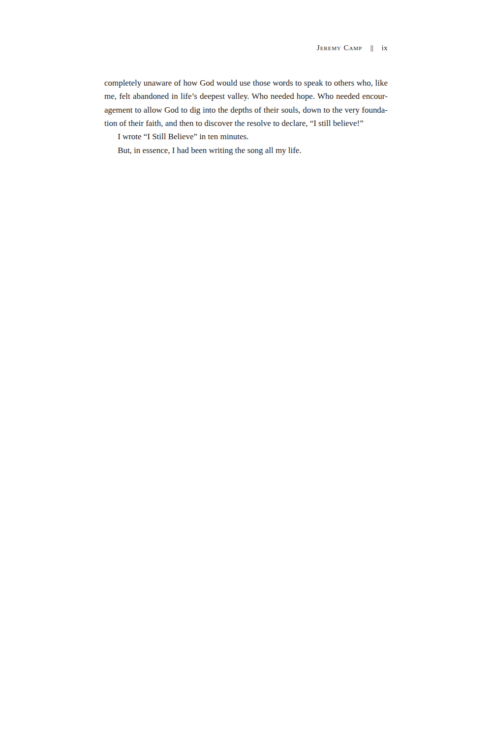Jeremy Camp || ix
completely unaware of how God would use those words to speak to others who, like me, felt abandoned in life’s deepest valley. Who needed hope. Who needed encouragement to allow God to dig into the depths of their souls, down to the very foundation of their faith, and then to discover the resolve to declare, “I still believe!”
I wrote “I Still Believe” in ten minutes.
But, in essence, I had been writing the song all my life.